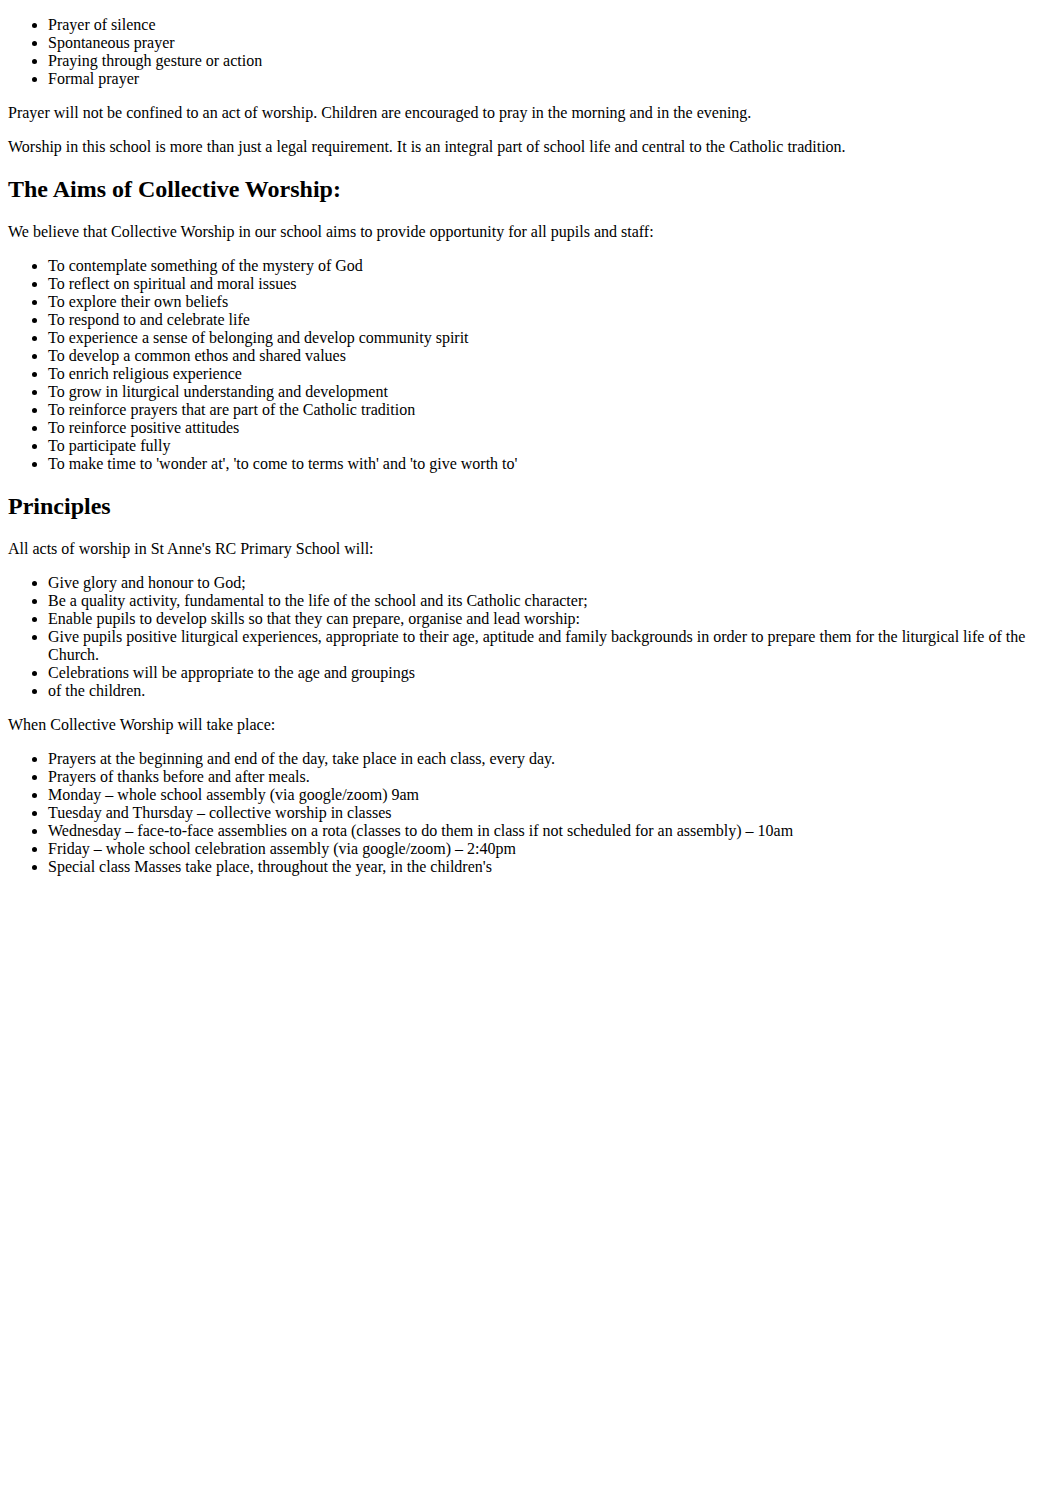Prayer of silence
Spontaneous prayer
Praying through gesture or action
Formal prayer
Prayer will not be confined to an act of worship. Children are encouraged to pray in the morning and in the evening.
Worship in this school is more than just a legal requirement. It is an integral part of school life and central to the Catholic tradition.
The Aims of Collective Worship:
We believe that Collective Worship in our school aims to provide opportunity for all pupils and staff:
To contemplate something of the mystery of God
To reflect on spiritual and moral issues
To explore their own beliefs
To respond to and celebrate life
To experience a sense of belonging and develop community spirit
To develop a common ethos and shared values
To enrich religious experience
To grow in liturgical understanding and development
To reinforce prayers that are part of the Catholic tradition
To reinforce positive attitudes
To participate fully
To make time to 'wonder at', 'to come to terms with' and 'to give worth to'
Principles
All acts of worship in St Anne's RC Primary School will:
Give glory and honour to God;
Be a quality activity, fundamental to the life of the school and its Catholic character;
Enable pupils to develop skills so that they can prepare, organise and lead worship:
Give pupils positive liturgical experiences, appropriate to their age, aptitude and family backgrounds in order to prepare them for the liturgical life of the Church.
Celebrations will be appropriate to the age and groupings
of the children.
When Collective Worship will take place:
Prayers at the beginning and end of the day, take place in each class, every day.
Prayers of thanks before and after meals.
Monday – whole school assembly (via google/zoom) 9am
Tuesday and Thursday – collective worship in classes
Wednesday – face-to-face assemblies on a rota (classes to do them in class if not scheduled for an assembly) – 10am
Friday – whole school celebration assembly (via google/zoom) – 2:40pm
Special class Masses take place, throughout the year, in the children's